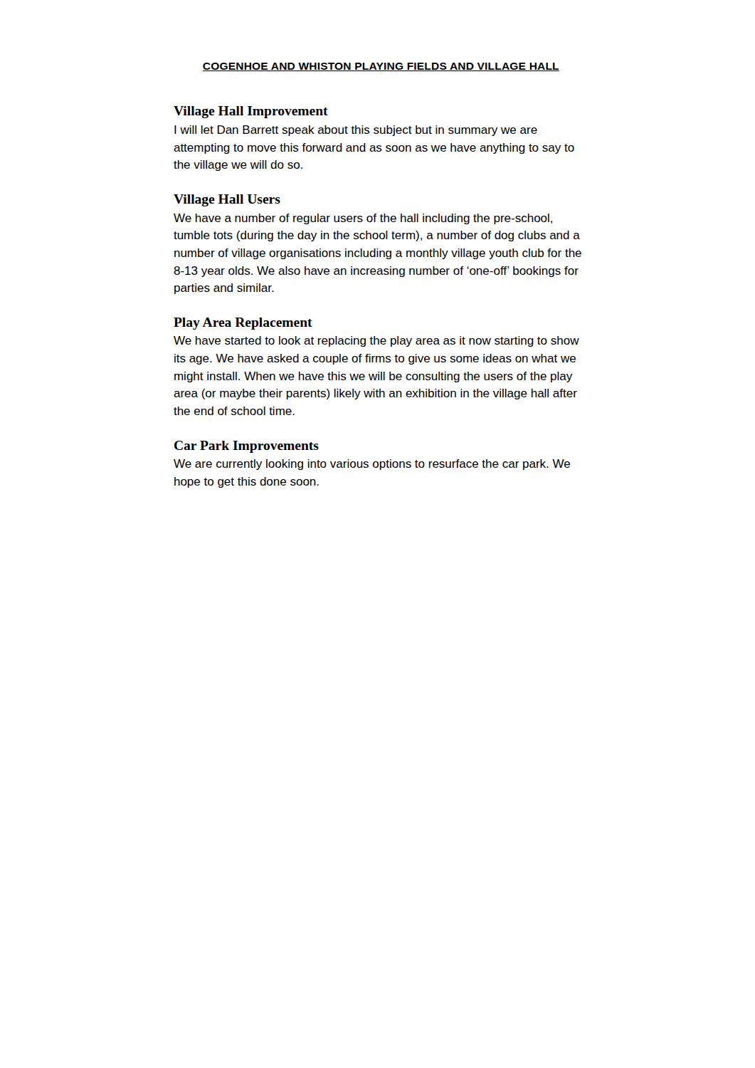COGENHOE AND WHISTON PLAYING FIELDS AND VILLAGE HALL
Village Hall Improvement
I will let Dan Barrett speak about this subject but in summary we are attempting to move this forward and as soon as we have anything to say to the village we will do so.
Village Hall Users
We have a number of regular users of the hall including the pre-school, tumble tots (during the day in the school term), a number of dog clubs and a number of village organisations including a monthly village youth club for the 8-13 year olds. We also have an increasing number of ‘one-off’ bookings for parties and similar.
Play Area Replacement
We have started to look at replacing the play area as it now starting to show its age. We have asked a couple of firms to give us some ideas on what we might install. When we have this we will be consulting the users of the play area (or maybe their parents) likely with an exhibition in the village hall after the end of school time.
Car Park Improvements
We are currently looking into various options to resurface the car park. We hope to get this done soon.